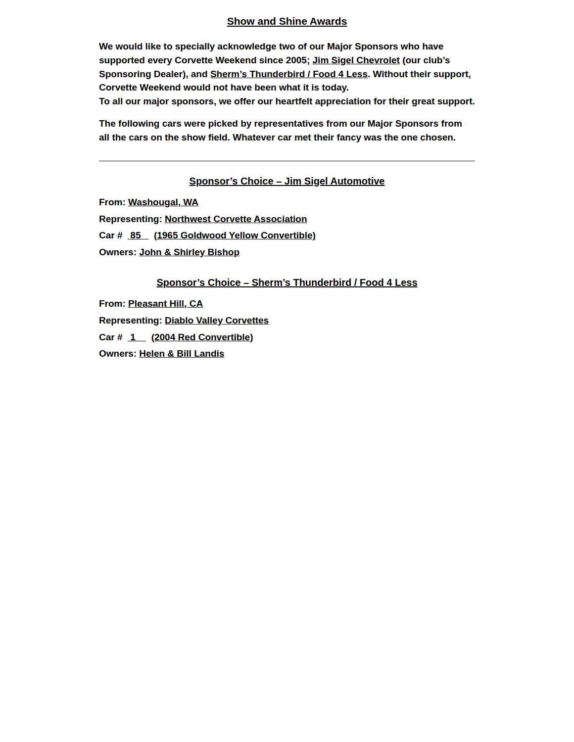Show and Shine Awards
We would like to specially acknowledge two of our Major Sponsors who have supported every Corvette Weekend since 2005; Jim Sigel Chevrolet (our club’s Sponsoring Dealer), and Sherm’s Thunderbird / Food 4 Less. Without their support, Corvette Weekend would not have been what it is today.
To all our major sponsors, we offer our heartfelt appreciation for their great support.
The following cars were picked by representatives from our Major Sponsors from all the cars on the show field. Whatever car met their fancy was the one chosen.
Sponsor’s Choice – Jim Sigel Automotive
From: Washougal, WA
Representing: Northwest Corvette Association
Car # 85 (1965 Goldwood Yellow Convertible)
Owners: John & Shirley Bishop
Sponsor’s Choice – Sherm’s Thunderbird / Food 4 Less
From: Pleasant Hill, CA
Representing: Diablo Valley Corvettes
Car # 1 (2004 Red Convertible)
Owners: Helen & Bill Landis